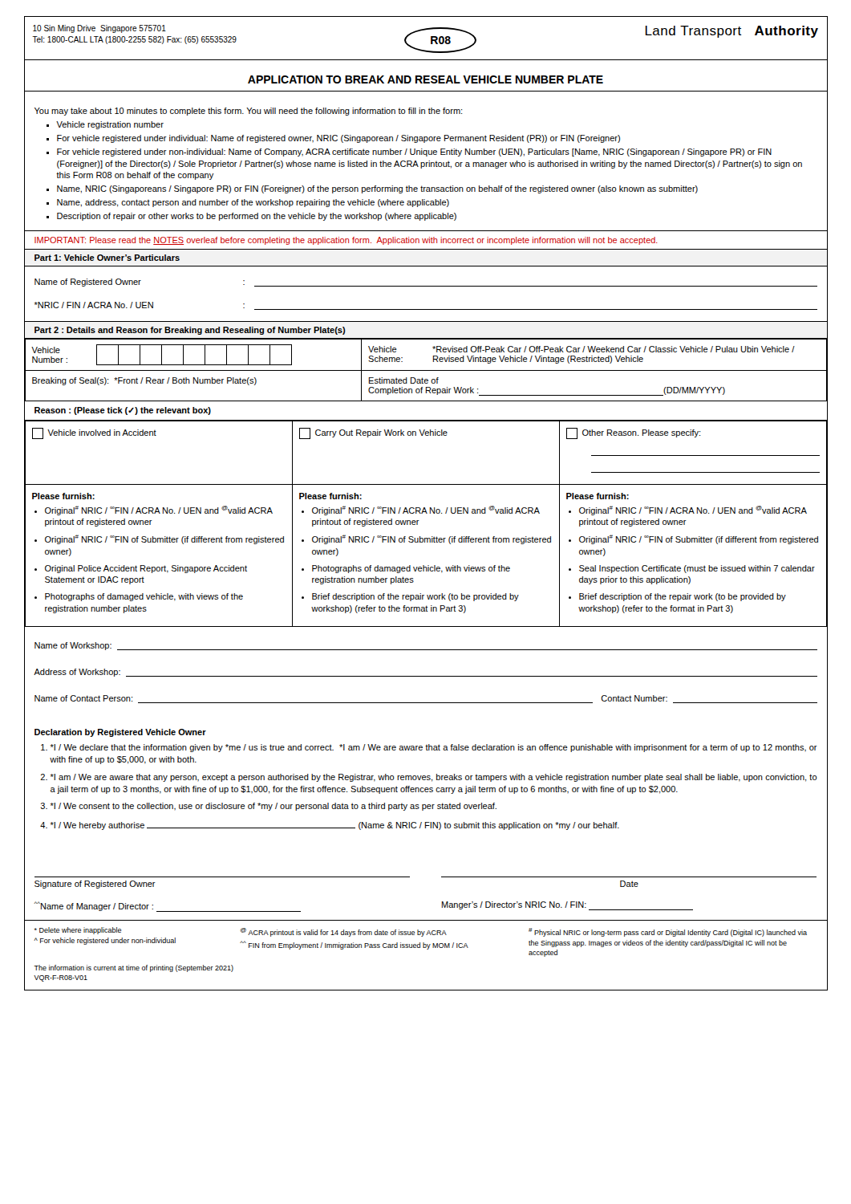10 Sin Ming Drive Singapore 575701
Tel: 1800-CALL LTA (1800-2255 582) Fax: (65) 65535329
R08
Land Transport Authority
APPLICATION TO BREAK AND RESEAL VEHICLE NUMBER PLATE
You may take about 10 minutes to complete this form. You will need the following information to fill in the form:
Vehicle registration number
For vehicle registered under individual: Name of registered owner, NRIC (Singaporean / Singapore Permanent Resident (PR)) or FIN (Foreigner)
For vehicle registered under non-individual: Name of Company, ACRA certificate number / Unique Entity Number (UEN), Particulars [Name, NRIC (Singaporean / Singapore PR) or FIN (Foreigner)] of the Director(s) / Sole Proprietor / Partner(s) whose name is listed in the ACRA printout, or a manager who is authorised in writing by the named Director(s) / Partner(s) to sign on this Form R08 on behalf of the company
Name, NRIC (Singaporeans / Singapore PR) or FIN (Foreigner) of the person performing the transaction on behalf of the registered owner (also known as submitter)
Name, address, contact person and number of the workshop repairing the vehicle (where applicable)
Description of repair or other works to be performed on the vehicle by the workshop (where applicable)
IMPORTANT: Please read the NOTES overleaf before completing the application form. Application with incorrect or incomplete information will not be accepted.
Part 1: Vehicle Owner’s Particulars
Name of Registered Owner
:
*NRIC / FIN / ACRA No. / UEN
:
Part 2 : Details and Reason for Breaking and Resealing of Number Plate(s)
| Vehicle Number : | Vehicle Scheme: *Revised Off-Peak Car / Off-Peak Car / Weekend Car / Classic Vehicle / Pulau Ubin Vehicle / Revised Vintage Vehicle / Vintage (Restricted) Vehicle |
| Breaking of Seal(s): *Front / Rear / Both Number Plate(s) | Estimated Date of Completion of Repair Work : (DD/MM/YYYY) |
Reason : (Please tick (✓) the relevant box)
| Vehicle involved in Accident | Carry Out Repair Work on Vehicle | Other Reason. Please specify: |
| Please furnish: Original # NRIC / ∞ FIN / ACRA No. / UEN and @ valid ACRA printout of registered owner Original # NRIC / ∞ FIN of Submitter (if different from registered owner) Original Police Accident Report, Singapore Accident Statement or IDAC report Photographs of damaged vehicle, with views of the registration number plates | Please furnish: Original # NRIC / ∞ FIN / ACRA No. / UEN and @ valid ACRA printout of registered owner Original # NRIC / ∞ FIN of Submitter (if different from registered owner) Photographs of damaged vehicle, with views of the registration number plates Brief description of the repair work (to be provided by workshop) (refer to the format in Part 3) | Please furnish: Original # NRIC / ∞ FIN / ACRA No. / UEN and @ valid ACRA printout of registered owner Original # NRIC / ∞ FIN of Submitter (if different from registered owner) Seal Inspection Certificate (must be issued within 7 calendar days prior to this application) Brief description of the repair work (to be provided by workshop) (refer to the format in Part 3) |
Name of Workshop:
Address of Workshop:
Name of Contact Person:
Contact Number:
Declaration by Registered Vehicle Owner
*I / We declare that the information given by *me / us is true and correct. *I am / We are aware that a false declaration is an offence punishable with imprisonment for a term of up to 12 months, or with fine of up to $5,000, or with both.
*I am / We are aware that any person, except a person authorised by the Registrar, who removes, breaks or tampers with a vehicle registration number plate seal shall be liable, upon conviction, to a jail term of up to 3 months, or with fine of up to $1,000, for the first offence. Subsequent offences carry a jail term of up to 6 months, or with fine of up to $2,000.
*I / We consent to the collection, use or disclosure of *my / our personal data to a third party as per stated overleaf.
*I / We hereby authorise (Name & NRIC / FIN) to submit this application on *my / our behalf.
Signature of Registered Owner
^^Name of Manager / Director :
Date
Manger’s / Director’s NRIC No. / FIN:
* Delete where inapplicable
^ For vehicle registered under non-individual
@ ACRA printout is valid for 14 days from date of issue by ACRA
^^ FIN from Employment / Immigration Pass Card issued by MOM / ICA
# Physical NRIC or long-term pass card or Digital Identity Card (Digital IC) launched via the Singpass app. Images or videos of the identity card/pass/Digital IC will not be accepted
The information is current at time of printing (September 2021)
VQR-F-R08-V01